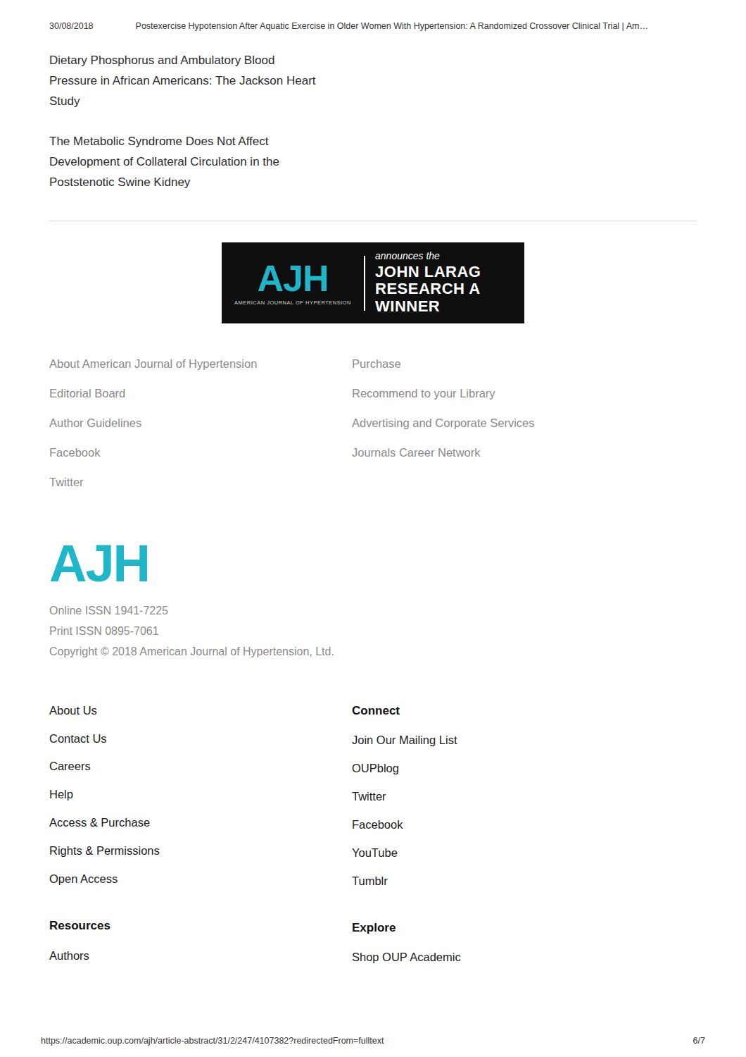30/08/2018 Postexercise Hypotension After Aquatic Exercise in Older Women With Hypertension: A Randomized Crossover Clinical Trial | Am…
Dietary Phosphorus and Ambulatory Blood Pressure in African Americans: The Jackson Heart Study
The Metabolic Syndrome Does Not Affect Development of Collateral Circulation in the Poststenotic Swine Kidney
AJH
AMERICAN JOURNAL OF HYPERTENSION
announces the
JOHN LARAG
RESEARCH A
WINNER
About American Journal of Hypertension
Editorial Board
Author Guidelines
Facebook
Twitter
Purchase
Recommend to your Library
Advertising and Corporate Services
Journals Career Network
AJH
Online ISSN 1941-7225
Print ISSN 0895-7061
Copyright © 2018 American Journal of Hypertension, Ltd.
About
About Us
Contact Us
Careers
Help
Access & Purchase
Rights & Permissions
Open Access
Resources
Authors
Connect
Join Our Mailing List
OUPblog
Twitter
Facebook
YouTube
Tumblr
Explore
Shop OUP Academic
https://academic.oup.com/ajh/article-abstract/31/2/247/4107382?redirectedFrom=fulltext 6/7